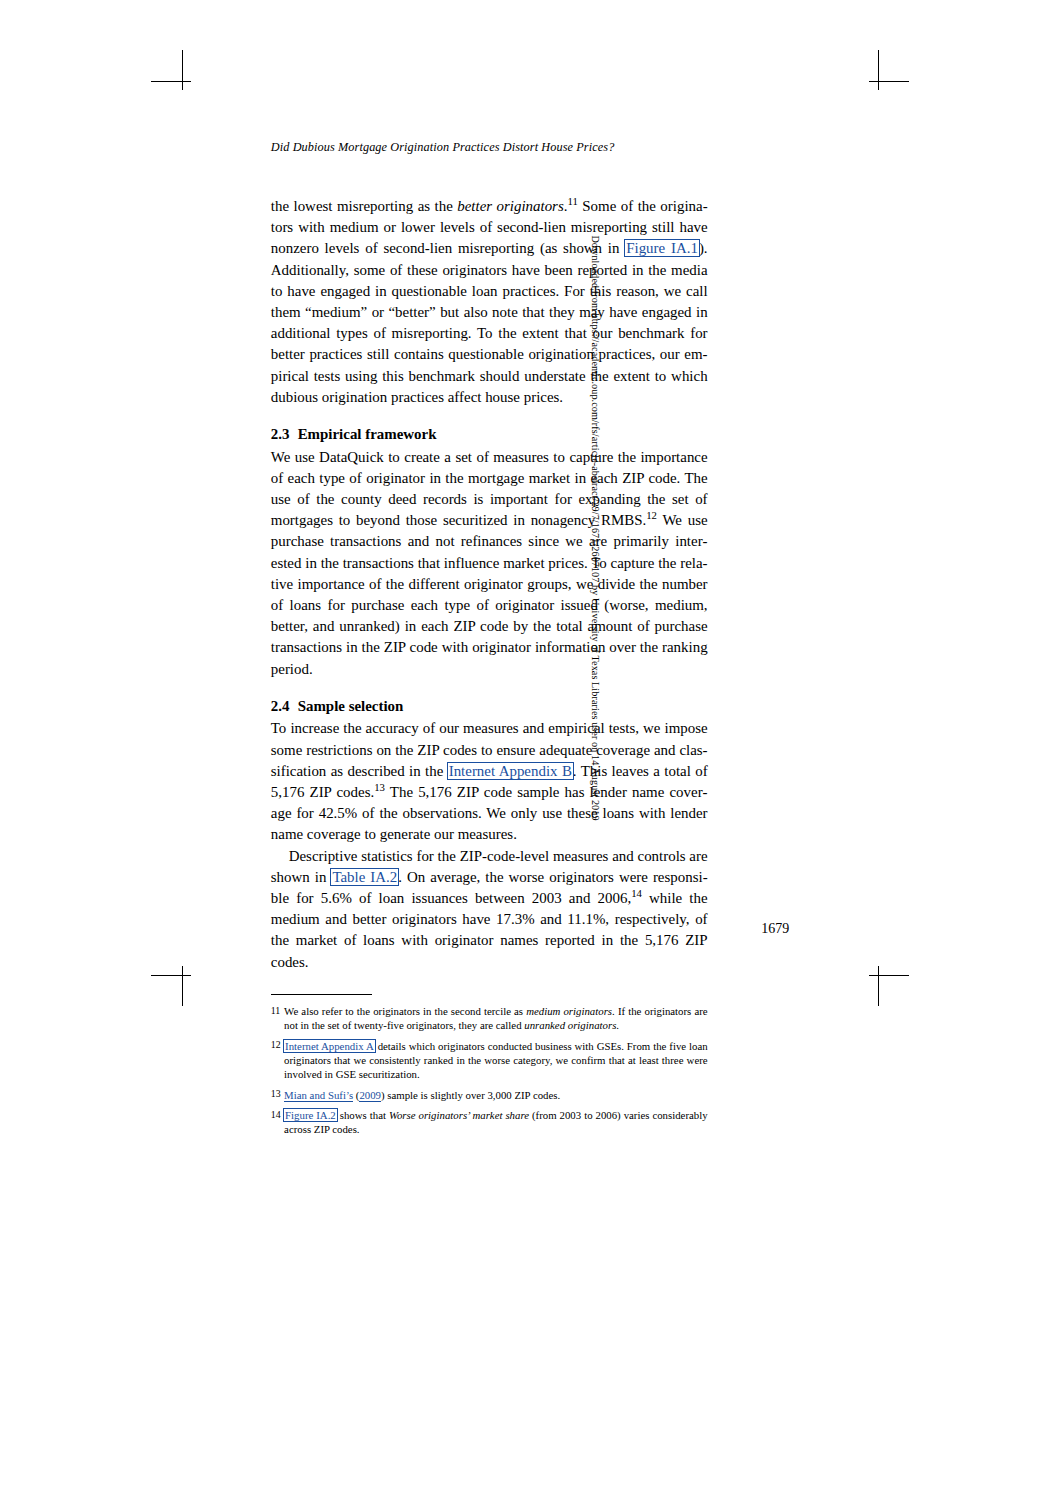Downloaded from https://academic.oup.com/rfs/article-abstract/29/7/1671/2607107 by University of Texas Libraries user on 14 August 2019
Did Dubious Mortgage Origination Practices Distort House Prices?
the lowest misreporting as the better originators.11 Some of the originators with medium or lower levels of second-lien misreporting still have nonzero levels of second-lien misreporting (as shown in Figure IA.1). Additionally, some of these originators have been reported in the media to have engaged in questionable loan practices. For this reason, we call them “medium” or “better” but also note that they may have engaged in additional types of misreporting. To the extent that our benchmark for better practices still contains questionable origination practices, our empirical tests using this benchmark should understate the extent to which dubious origination practices affect house prices.
2.3 Empirical framework
We use DataQuick to create a set of measures to capture the importance of each type of originator in the mortgage market in each ZIP code. The use of the county deed records is important for expanding the set of mortgages to beyond those securitized in nonagency RMBS.12 We use purchase transactions and not refinances since we are primarily interested in the transactions that influence market prices. To capture the relative importance of the different originator groups, we divide the number of loans for purchase each type of originator issued (worse, medium, better, and unranked) in each ZIP code by the total amount of purchase transactions in the ZIP code with originator information over the ranking period.
2.4 Sample selection
To increase the accuracy of our measures and empirical tests, we impose some restrictions on the ZIP codes to ensure adequate coverage and classification as described in the Internet Appendix B. This leaves a total of 5,176 ZIP codes.13 The 5,176 ZIP code sample has lender name coverage for 42.5% of the observations. We only use these loans with lender name coverage to generate our measures.
Descriptive statistics for the ZIP-code-level measures and controls are shown in Table IA.2. On average, the worse originators were responsible for 5.6% of loan issuances between 2003 and 2006,14 while the medium and better originators have 17.3% and 11.1%, respectively, of the market of loans with originator names reported in the 5,176 ZIP codes.
11
We also refer to the originators in the second tercile as medium originators. If the originators are not in the set of twenty-five originators, they are called unranked originators.
12
Internet Appendix A details which originators conducted business with GSEs. From the five loan originators that we consistently ranked in the worse category, we confirm that at least three were involved in GSE securitization.
13
Mian and Sufi’s (2009) sample is slightly over 3,000 ZIP codes.
14
Figure IA.2 shows that Worse originators’ market share (from 2003 to 2006) varies considerably across ZIP codes.
1679